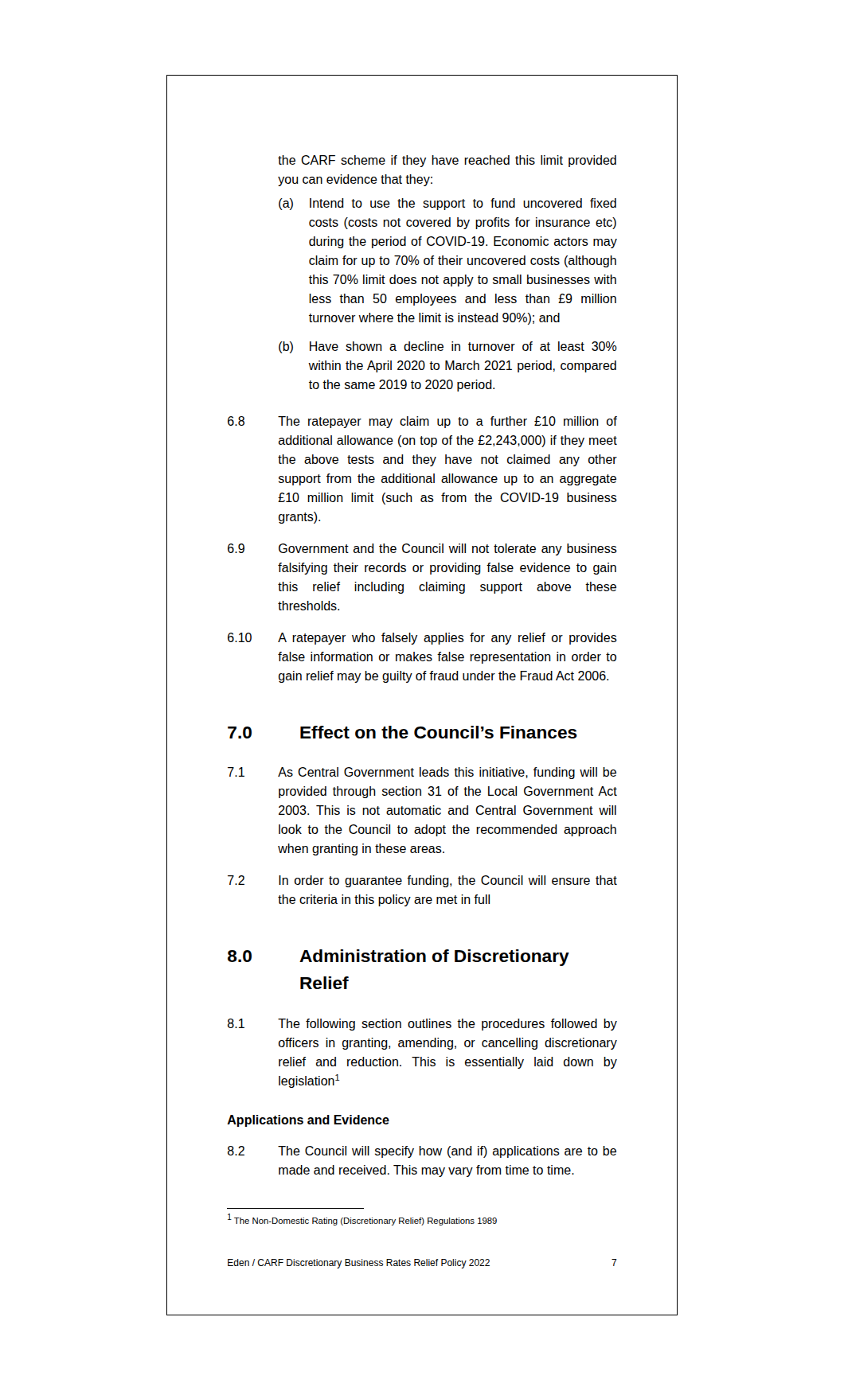the CARF scheme if they have reached this limit provided you can evidence that they:
(a) Intend to use the support to fund uncovered fixed costs (costs not covered by profits for insurance etc) during the period of COVID-19. Economic actors may claim for up to 70% of their uncovered costs (although this 70% limit does not apply to small businesses with less than 50 employees and less than £9 million turnover where the limit is instead 90%); and
(b) Have shown a decline in turnover of at least 30% within the April 2020 to March 2021 period, compared to the same 2019 to 2020 period.
6.8
The ratepayer may claim up to a further £10 million of additional allowance (on top of the £2,243,000) if they meet the above tests and they have not claimed any other support from the additional allowance up to an aggregate £10 million limit (such as from the COVID-19 business grants).
6.9
Government and the Council will not tolerate any business falsifying their records or providing false evidence to gain this relief including claiming support above these thresholds.
6.10
A ratepayer who falsely applies for any relief or provides false information or makes false representation in order to gain relief may be guilty of fraud under the Fraud Act 2006.
7.0 Effect on the Council’s Finances
7.1
As Central Government leads this initiative, funding will be provided through section 31 of the Local Government Act 2003. This is not automatic and Central Government will look to the Council to adopt the recommended approach when granting in these areas.
7.2
In order to guarantee funding, the Council will ensure that the criteria in this policy are met in full
8.0 Administration of Discretionary Relief
8.1
The following section outlines the procedures followed by officers in granting, amending, or cancelling discretionary relief and reduction. This is essentially laid down by legislation1
Applications and Evidence
8.2
The Council will specify how (and if) applications are to be made and received. This may vary from time to time.
1 The Non-Domestic Rating (Discretionary Relief) Regulations 1989
Eden / CARF Discretionary Business Rates Relief Policy 2022 7